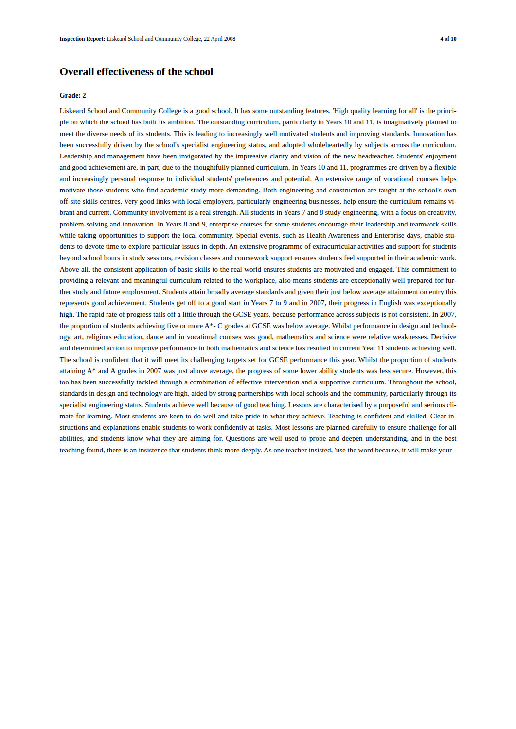Inspection Report: Liskeard School and Community College, 22 April 2008 4 of 10
Overall effectiveness of the school
Grade: 2
Liskeard School and Community College is a good school. It has some outstanding features. 'High quality learning for all' is the principle on which the school has built its ambition. The outstanding curriculum, particularly in Years 10 and 11, is imaginatively planned to meet the diverse needs of its students. This is leading to increasingly well motivated students and improving standards. Innovation has been successfully driven by the school's specialist engineering status, and adopted wholeheartedly by subjects across the curriculum. Leadership and management have been invigorated by the impressive clarity and vision of the new headteacher. Students' enjoyment and good achievement are, in part, due to the thoughtfully planned curriculum. In Years 10 and 11, programmes are driven by a flexible and increasingly personal response to individual students' preferences and potential. An extensive range of vocational courses helps motivate those students who find academic study more demanding. Both engineering and construction are taught at the school's own off-site skills centres. Very good links with local employers, particularly engineering businesses, help ensure the curriculum remains vibrant and current. Community involvement is a real strength. All students in Years 7 and 8 study engineering, with a focus on creativity, problem-solving and innovation. In Years 8 and 9, enterprise courses for some students encourage their leadership and teamwork skills while taking opportunities to support the local community. Special events, such as Health Awareness and Enterprise days, enable students to devote time to explore particular issues in depth. An extensive programme of extracurricular activities and support for students beyond school hours in study sessions, revision classes and coursework support ensures students feel supported in their academic work. Above all, the consistent application of basic skills to the real world ensures students are motivated and engaged. This commitment to providing a relevant and meaningful curriculum related to the workplace, also means students are exceptionally well prepared for further study and future employment. Students attain broadly average standards and given their just below average attainment on entry this represents good achievement. Students get off to a good start in Years 7 to 9 and in 2007, their progress in English was exceptionally high. The rapid rate of progress tails off a little through the GCSE years, because performance across subjects is not consistent. In 2007, the proportion of students achieving five or more A*- C grades at GCSE was below average. Whilst performance in design and technology, art, religious education, dance and in vocational courses was good, mathematics and science were relative weaknesses. Decisive and determined action to improve performance in both mathematics and science has resulted in current Year 11 students achieving well. The school is confident that it will meet its challenging targets set for GCSE performance this year. Whilst the proportion of students attaining A* and A grades in 2007 was just above average, the progress of some lower ability students was less secure. However, this too has been successfully tackled through a combination of effective intervention and a supportive curriculum. Throughout the school, standards in design and technology are high, aided by strong partnerships with local schools and the community, particularly through its specialist engineering status. Students achieve well because of good teaching. Lessons are characterised by a purposeful and serious climate for learning. Most students are keen to do well and take pride in what they achieve. Teaching is confident and skilled. Clear instructions and explanations enable students to work confidently at tasks. Most lessons are planned carefully to ensure challenge for all abilities, and students know what they are aiming for. Questions are well used to probe and deepen understanding, and in the best teaching found, there is an insistence that students think more deeply. As one teacher insisted, 'use the word because, it will make your